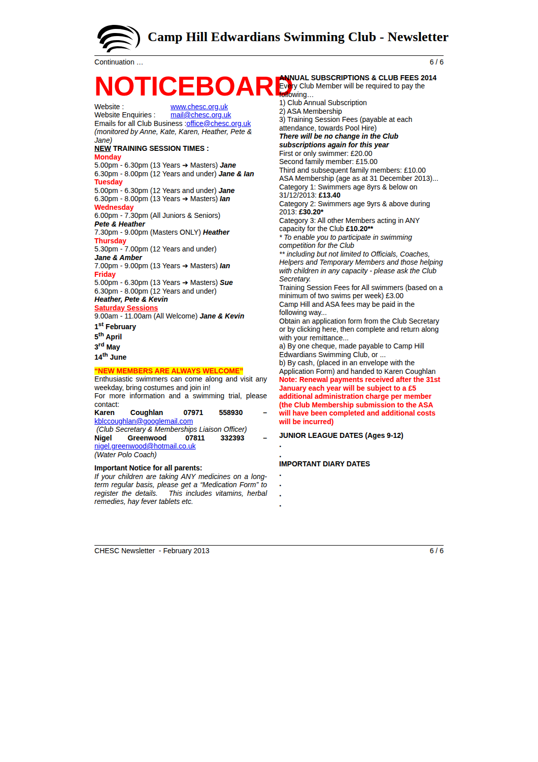Camp Hill Edwardians Swimming Club - Newsletter
Continuation …
6 / 6
NOTICEBOARD
Website : www.chesc.org.uk
Website Enquiries : mail@chesc.org.uk
Emails for all Club Business :office@chesc.org.uk
(monitored by Anne, Kate, Karen, Heather, Pete & Jane)
NEW TRAINING SESSION TIMES :
Monday
5.00pm - 6.30pm (13 Years ➔ Masters) Jane
6.30pm - 8.00pm (12 Years and under) Jane & Ian
Tuesday
5.00pm - 6.30pm (12 Years and under) Jane
6.30pm - 8.00pm (13 Years ➔ Masters) Ian
Wednesday
6.00pm - 7.30pm (All Juniors & Seniors)
Pete & Heather
7.30pm - 9.00pm (Masters ONLY) Heather
Thursday
5.30pm - 7.00pm (12 Years and under)
Jane & Amber
7.00pm - 9.00pm (13 Years ➔ Masters) Ian
Friday
5.00pm - 6.30pm (13 Years ➔ Masters) Sue
6.30pm - 8.00pm (12 Years and under)
Heather, Pete & Kevin
Saturday Sessions
9.00am - 11.00am (All Welcome) Jane & Kevin
1st February
5th April
3rd May
14th June
“NEW MEMBERS ARE ALWAYS WELCOME”
Enthusiastic swimmers can come along and visit any weekday, bring costumes and join in!
For more information and a swimming trial, please contact:
Karen Coughlan 07971 558930 –
kblccoughlan@googlemail.com
(Club Secretary & Memberships Liaison Officer)
Nigel Greenwood 07811 332393 –
nigel.greenwood@hotmail.co.uk
(Water Polo Coach)
Important Notice for all parents:
If your children are taking ANY medicines on a long-term regular basis, please get a “Medication Form” to register the details. This includes vitamins, herbal remedies, hay fever tablets etc.
ANNUAL SUBSCRIPTIONS & CLUB FEES 2014
Every Club Member will be required to pay the following…
1) Club Annual Subscription
2) ASA Membership
3) Training Session Fees (payable at each attendance, towards Pool Hire)
There will be no change in the Club subscriptions again for this year
First or only swimmer: £20.00
Second family member: £15.00
Third and subsequent family members: £10.00
ASA Membership (age as at 31 December 2013)...
Category 1: Swimmers age 8yrs & below on 31/12/2013: £13.40
Category 2: Swimmers age 9yrs & above during 2013: £30.20*
Category 3: All other Members acting in ANY capacity for the Club £10.20**
* To enable you to participate in swimming competition for the Club
** including but not limited to Officials, Coaches, Helpers and Temporary Members and those helping with children in any capacity - please ask the Club Secretary.
Training Session Fees for All swimmers (based on a minimum of two swims per week) £3.00
Camp Hill and ASA fees may be paid in the following way...
Obtain an application form from the Club Secretary or by clicking here, then complete and return along with your remittance...
a) By one cheque, made payable to Camp Hill Edwardians Swimming Club, or ...
b) By cash, (placed in an envelope with the Application Form) and handed to Karen Coughlan
Note: Renewal payments received after the 31st January each year will be subject to a £5 additional administration charge per member (the Club Membership submission to the ASA will have been completed and additional costs will be incurred)
JUNIOR LEAGUE DATES (Ages 9-12)
.
.
IMPORTANT DIARY DATES
.
.
.
.
CHESC Newsletter - February 2013
6 / 6